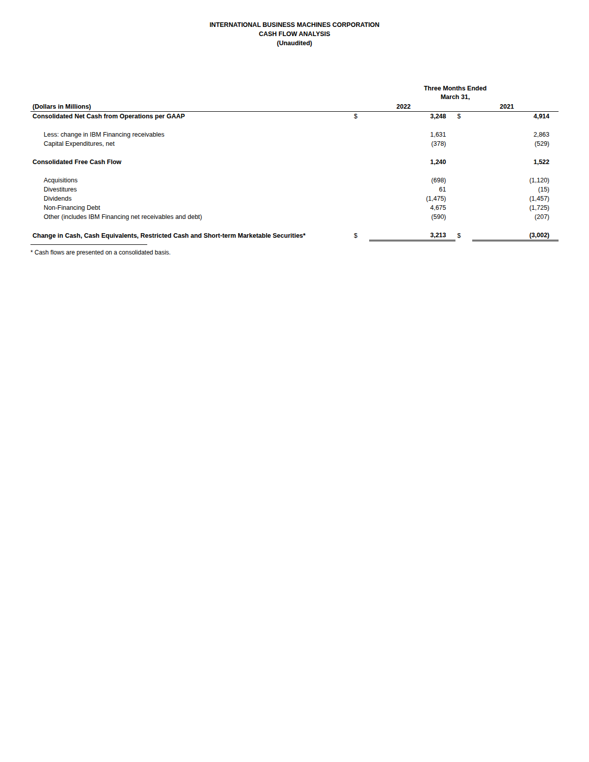INTERNATIONAL BUSINESS MACHINES CORPORATION
CASH FLOW ANALYSIS
(Unaudited)
| | Three Months Ended March 31, |
| (Dollars in Millions) | 2022 | 2021 |
| Consolidated Net Cash from Operations per GAAP | $ | 3,248 | $ | 4,914 |
| Less: change in IBM Financing receivables | | 1,631 | | 2,863 |
| Capital Expenditures, net | | (378) | | (529) |
| Consolidated Free Cash Flow | | 1,240 | | 1,522 |
| Acquisitions | | (698) | | (1,120) |
| Divestitures | | 61 | | (15) |
| Dividends | | (1,475) | | (1,457) |
| Non-Financing Debt | | 4,675 | | (1,725) |
| Other (includes IBM Financing net receivables and debt) | | (590) | | (207) |
| Change in Cash, Cash Equivalents, Restricted Cash and Short-term Marketable Securities* | $ | 3,213 | $ | (3,002) |
* Cash flows are presented on a consolidated basis.